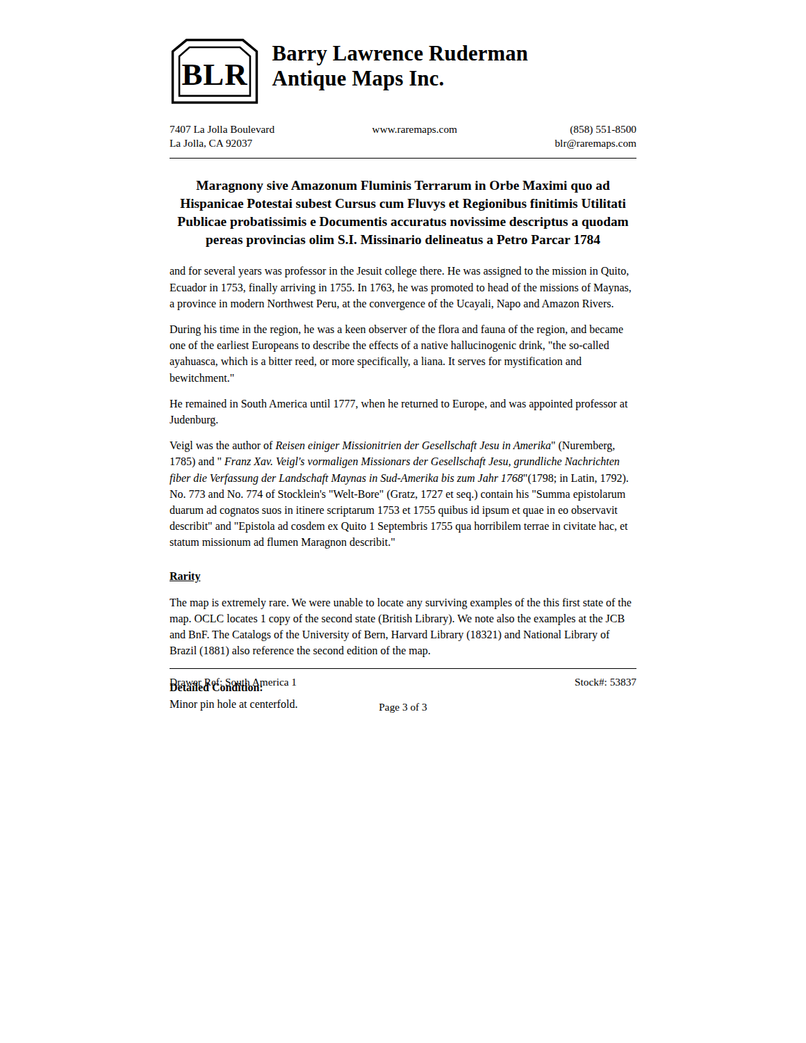BLR
Barry Lawrence Ruderman
Antique Maps Inc.
7407 La Jolla Boulevard
La Jolla, CA 92037
www.raremaps.com
(858) 551-8500
blr@raremaps.com
Maragnony sive Amazonum Fluminis Terrarum in Orbe Maximi quo ad Hispanicae Potestai subest Cursus cum Fluvys et Regionibus finitimis Utilitati Publicae probatissimis e Documentis accuratus novissime descriptus a quodam pereas provincias olim S.I. Missinario delineatus a Petro Parcar 1784
and for several years was professor in the Jesuit college there. He was assigned to the mission in Quito, Ecuador in 1753, finally arriving in 1755. In 1763, he was promoted to head of the missions of Maynas, a province in modern Northwest Peru, at the convergence of the Ucayali, Napo and Amazon Rivers.
During his time in the region, he was a keen observer of the flora and fauna of the region, and became one of the earliest Europeans to describe the effects of a native hallucinogenic drink, "the so-called ayahuasca, which is a bitter reed, or more specifically, a liana. It serves for mystification and bewitchment."
He remained in South America until 1777, when he returned to Europe, and was appointed professor at Judenburg.
Veigl was the author of Reisen einiger Missionitrien der Gesellschaft Jesu in Amerika" (Nuremberg, 1785) and " Franz Xav. Veigl's vormaligen Missionars der Gesellschaft Jesu, grundliche Nachrichten fiber die Verfassung der Landschaft Maynas in Sud-Amerika bis zum Jahr 1768"(1798; in Latin, 1792). No. 773 and No. 774 of Stocklein's "Welt-Bore" (Gratz, 1727 et seq.) contain his "Summa epistolarum duarum ad cognatos suos in itinere scriptarum 1753 et 1755 quibus id ipsum et quae in eo observavit describit" and "Epistola ad cosdem ex Quito 1 Septembris 1755 qua horribilem terrae in civitate hac, et statum missionum ad flumen Maragnon describit."
Rarity
The map is extremely rare. We were unable to locate any surviving examples of the this first state of the map. OCLC locates 1 copy of the second state (British Library). We note also the examples at the JCB and BnF. The Catalogs of the University of Bern, Harvard Library (18321) and National Library of Brazil (1881) also reference the second edition of the map.
Detailed Condition:
Minor pin hole at centerfold.
Drawer Ref: South America 1
Stock#: 53837
Page 3 of 3